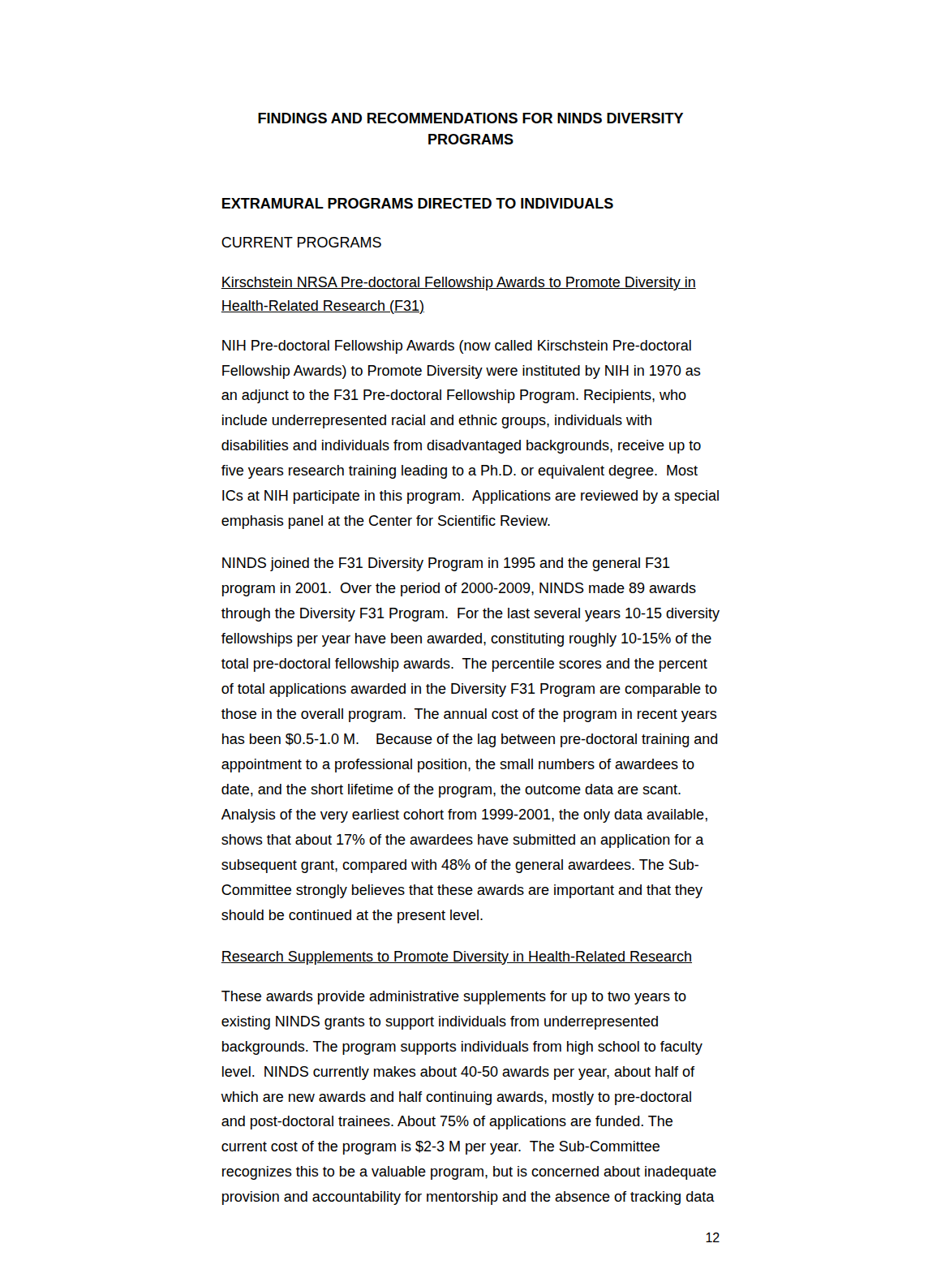FINDINGS AND RECOMMENDATIONS FOR NINDS DIVERSITY PROGRAMS
EXTRAMURAL PROGRAMS DIRECTED TO INDIVIDUALS
CURRENT PROGRAMS
Kirschstein NRSA Pre-doctoral Fellowship Awards to Promote Diversity in Health-Related Research (F31)
NIH Pre-doctoral Fellowship Awards (now called Kirschstein Pre-doctoral Fellowship Awards) to Promote Diversity were instituted by NIH in 1970 as an adjunct to the F31 Pre-doctoral Fellowship Program. Recipients, who include underrepresented racial and ethnic groups, individuals with disabilities and individuals from disadvantaged backgrounds, receive up to five years research training leading to a Ph.D. or equivalent degree. Most ICs at NIH participate in this program. Applications are reviewed by a special emphasis panel at the Center for Scientific Review.
NINDS joined the F31 Diversity Program in 1995 and the general F31 program in 2001. Over the period of 2000-2009, NINDS made 89 awards through the Diversity F31 Program. For the last several years 10-15 diversity fellowships per year have been awarded, constituting roughly 10-15% of the total pre-doctoral fellowship awards. The percentile scores and the percent of total applications awarded in the Diversity F31 Program are comparable to those in the overall program. The annual cost of the program in recent years has been $0.5-1.0 M. Because of the lag between pre-doctoral training and appointment to a professional position, the small numbers of awardees to date, and the short lifetime of the program, the outcome data are scant. Analysis of the very earliest cohort from 1999-2001, the only data available, shows that about 17% of the awardees have submitted an application for a subsequent grant, compared with 48% of the general awardees. The Sub-Committee strongly believes that these awards are important and that they should be continued at the present level.
Research Supplements to Promote Diversity in Health-Related Research
These awards provide administrative supplements for up to two years to existing NINDS grants to support individuals from underrepresented backgrounds. The program supports individuals from high school to faculty level. NINDS currently makes about 40-50 awards per year, about half of which are new awards and half continuing awards, mostly to pre-doctoral and post-doctoral trainees. About 75% of applications are funded. The current cost of the program is $2-3 M per year. The Sub-Committee recognizes this to be a valuable program, but is concerned about inadequate provision and accountability for mentorship and the absence of tracking data
12